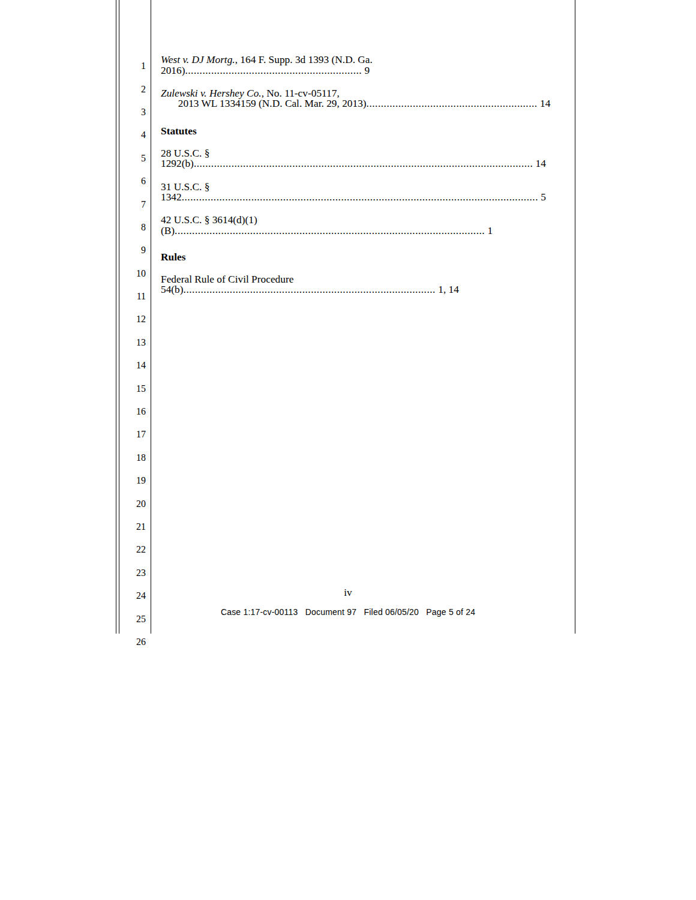1
2
3
4
5
6
7
8
9
10
11
12
13
14
15
16
17
18
19
20
21
22
23
24
25
26
West v. DJ Mortg., 164 F. Supp. 3d 1393 (N.D. Ga. 2016)............................................................. 9
Zulewski v. Hershey Co., No. 11-cv-05117,
2013 WL 1334159 (N.D. Cal. Mar. 29, 2013)........................................................... 14
Statutes
28 U.S.C. § 1292(b)..................................................................................................................... 14
31 U.S.C. § 1342........................................................................................................................... 5
42 U.S.C. § 3614(d)(1)(B)........................................................................................................... 1
Rules
Federal Rule of Civil Procedure 54(b)....................................................................................... 1, 14
iv
Case 1:17-cv-00113 Document 97 Filed 06/05/20 Page 5 of 24